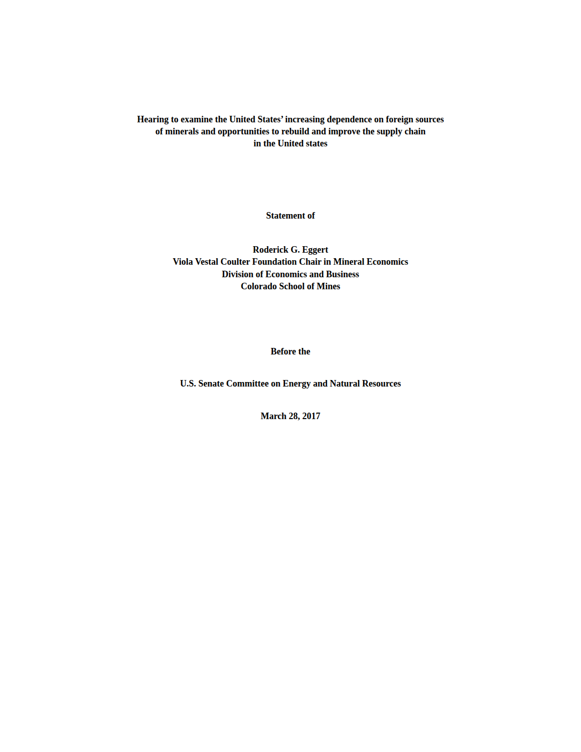Hearing to examine the United States’ increasing dependence on foreign sources
of minerals and opportunities to rebuild and improve the supply chain
in the United states
Statement of
Roderick G. Eggert
Viola Vestal Coulter Foundation Chair in Mineral Economics
Division of Economics and Business
Colorado School of Mines
Before the
U.S. Senate Committee on Energy and Natural Resources
March 28, 2017